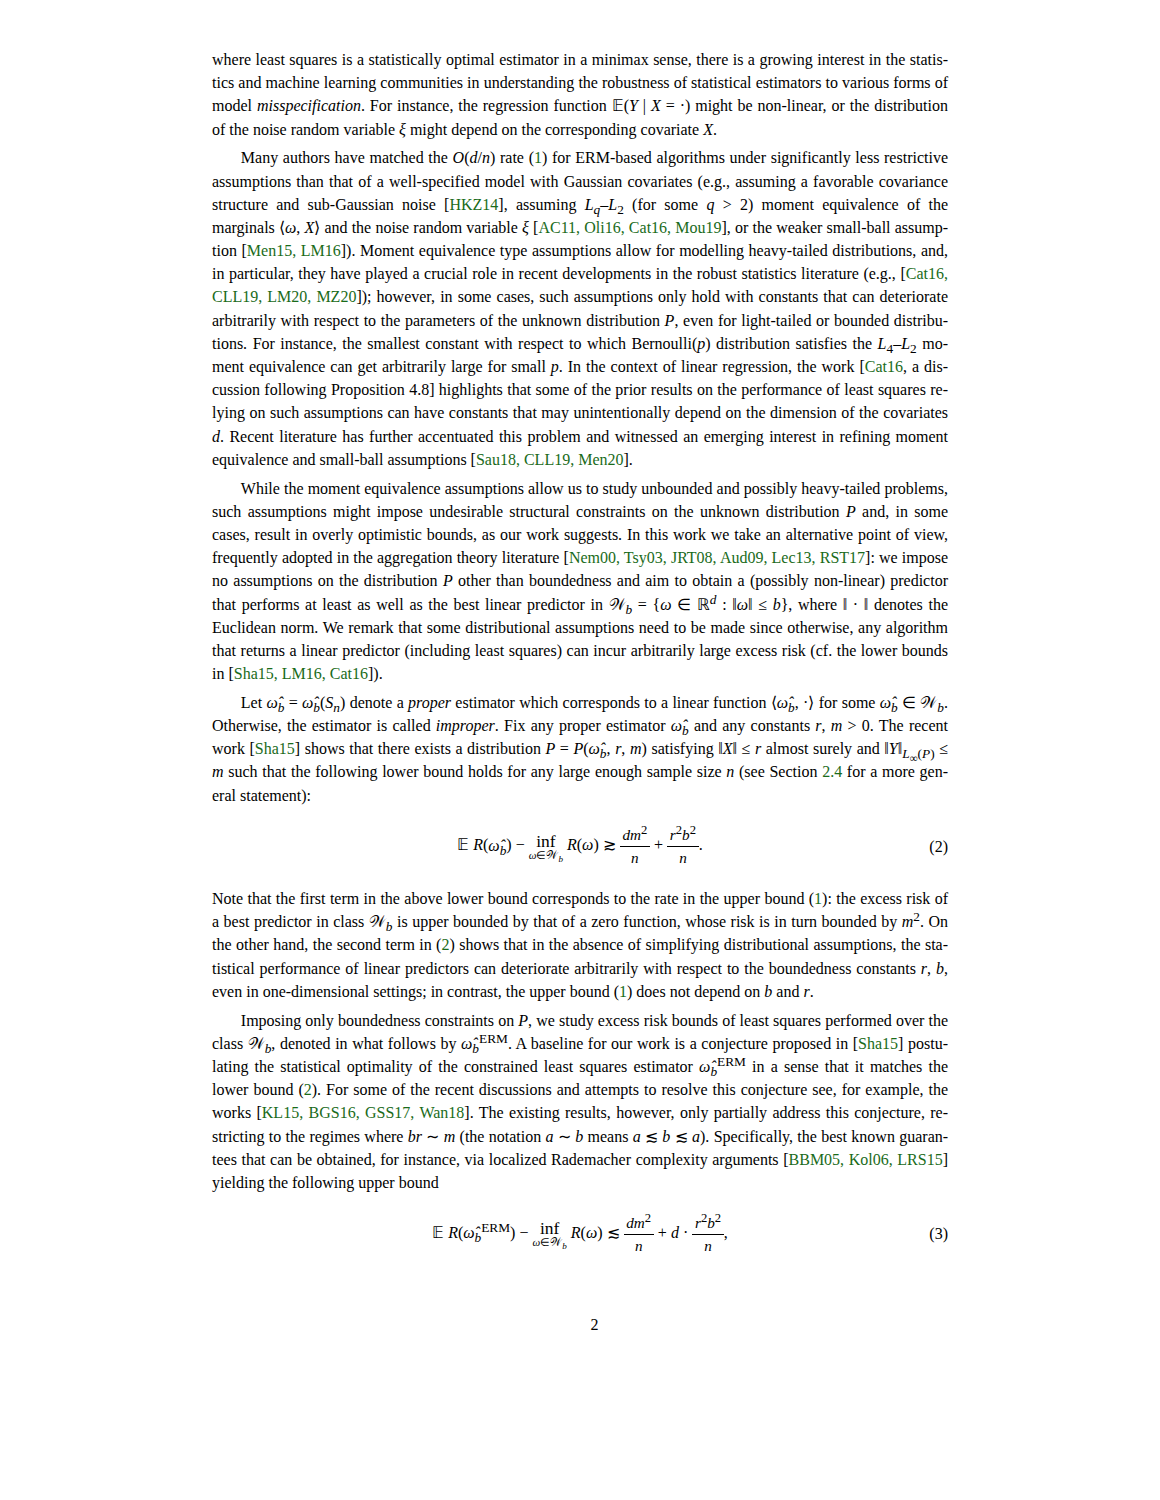where least squares is a statistically optimal estimator in a minimax sense, there is a growing interest in the statistics and machine learning communities in understanding the robustness of statistical estimators to various forms of model misspecification. For instance, the regression function 𝔼(Y | X = ·) might be non-linear, or the distribution of the noise random variable ξ might depend on the corresponding covariate X.
Many authors have matched the O(d/n) rate (1) for ERM-based algorithms under significantly less restrictive assumptions than that of a well-specified model with Gaussian covariates (e.g., assuming a favorable covariance structure and sub-Gaussian noise [HKZ14], assuming Lq–L2 (for some q > 2) moment equivalence of the marginals ⟨ω, X⟩ and the noise random variable ξ [AC11, Oli16, Cat16, Mou19], or the weaker small-ball assumption [Men15, LM16]). Moment equivalence type assumptions allow for modelling heavy-tailed distributions, and, in particular, they have played a crucial role in recent developments in the robust statistics literature (e.g., [Cat16, CLL19, LM20, MZ20]); however, in some cases, such assumptions only hold with constants that can deteriorate arbitrarily with respect to the parameters of the unknown distribution P, even for light-tailed or bounded distributions. For instance, the smallest constant with respect to which Bernoulli(p) distribution satisfies the L4–L2 moment equivalence can get arbitrarily large for small p. In the context of linear regression, the work [Cat16, a discussion following Proposition 4.8] highlights that some of the prior results on the performance of least squares relying on such assumptions can have constants that may unintentionally depend on the dimension of the covariates d. Recent literature has further accentuated this problem and witnessed an emerging interest in refining moment equivalence and small-ball assumptions [Sau18, CLL19, Men20].
While the moment equivalence assumptions allow us to study unbounded and possibly heavy-tailed problems, such assumptions might impose undesirable structural constraints on the unknown distribution P and, in some cases, result in overly optimistic bounds, as our work suggests. In this work we take an alternative point of view, frequently adopted in the aggregation theory literature [Nem00, Tsy03, JRT08, Aud09, Lec13, RST17]: we impose no assumptions on the distribution P other than boundedness and aim to obtain a (possibly non-linear) predictor that performs at least as well as the best linear predictor in 𝒲b = {ω ∈ ℝd : ‖ω‖ ≤ b}, where ‖ · ‖ denotes the Euclidean norm. We remark that some distributional assumptions need to be made since otherwise, any algorithm that returns a linear predictor (including least squares) can incur arbitrarily large excess risk (cf. the lower bounds in [Sha15, LM16, Cat16]).
Let ω̂b = ω̂b(Sn) denote a proper estimator which corresponds to a linear function ⟨ω̂b, ·⟩ for some ω̂b ∈ 𝒲b. Otherwise, the estimator is called improper. Fix any proper estimator ω̂b and any constants r, m > 0. The recent work [Sha15] shows that there exists a distribution P = P(ω̂b, r, m) satisfying ‖X‖ ≤ r almost surely and ‖Y‖L∞(P) ≤ m such that the following lower bound holds for any large enough sample size n (see Section 2.4 for a more general statement):
𝔼 R(ω̂b) − inf ω∈𝒲b R(ω) ≳ dm2 n + r2b2 n. (2)
Note that the first term in the above lower bound corresponds to the rate in the upper bound (1): the excess risk of a best predictor in class 𝒲b is upper bounded by that of a zero function, whose risk is in turn bounded by m2. On the other hand, the second term in (2) shows that in the absence of simplifying distributional assumptions, the statistical performance of linear predictors can deteriorate arbitrarily with respect to the boundedness constants r, b, even in one-dimensional settings; in contrast, the upper bound (1) does not depend on b and r.
Imposing only boundedness constraints on P, we study excess risk bounds of least squares performed over the class 𝒲b, denoted in what follows by ω̂bERM. A baseline for our work is a conjecture proposed in [Sha15] postulating the statistical optimality of the constrained least squares estimator ω̂bERM in a sense that it matches the lower bound (2). For some of the recent discussions and attempts to resolve this conjecture see, for example, the works [KL15, BGS16, GSS17, Wan18]. The existing results, however, only partially address this conjecture, restricting to the regimes where br ∼ m (the notation a ∼ b means a ≲ b ≲ a). Specifically, the best known guarantees that can be obtained, for instance, via localized Rademacher complexity arguments [BBM05, Kol06, LRS15] yielding the following upper bound
𝔼 R(ω̂bERM) − inf ω∈𝒲b R(ω) ≲ dm2 n + d · r2b2 n, (3)
2